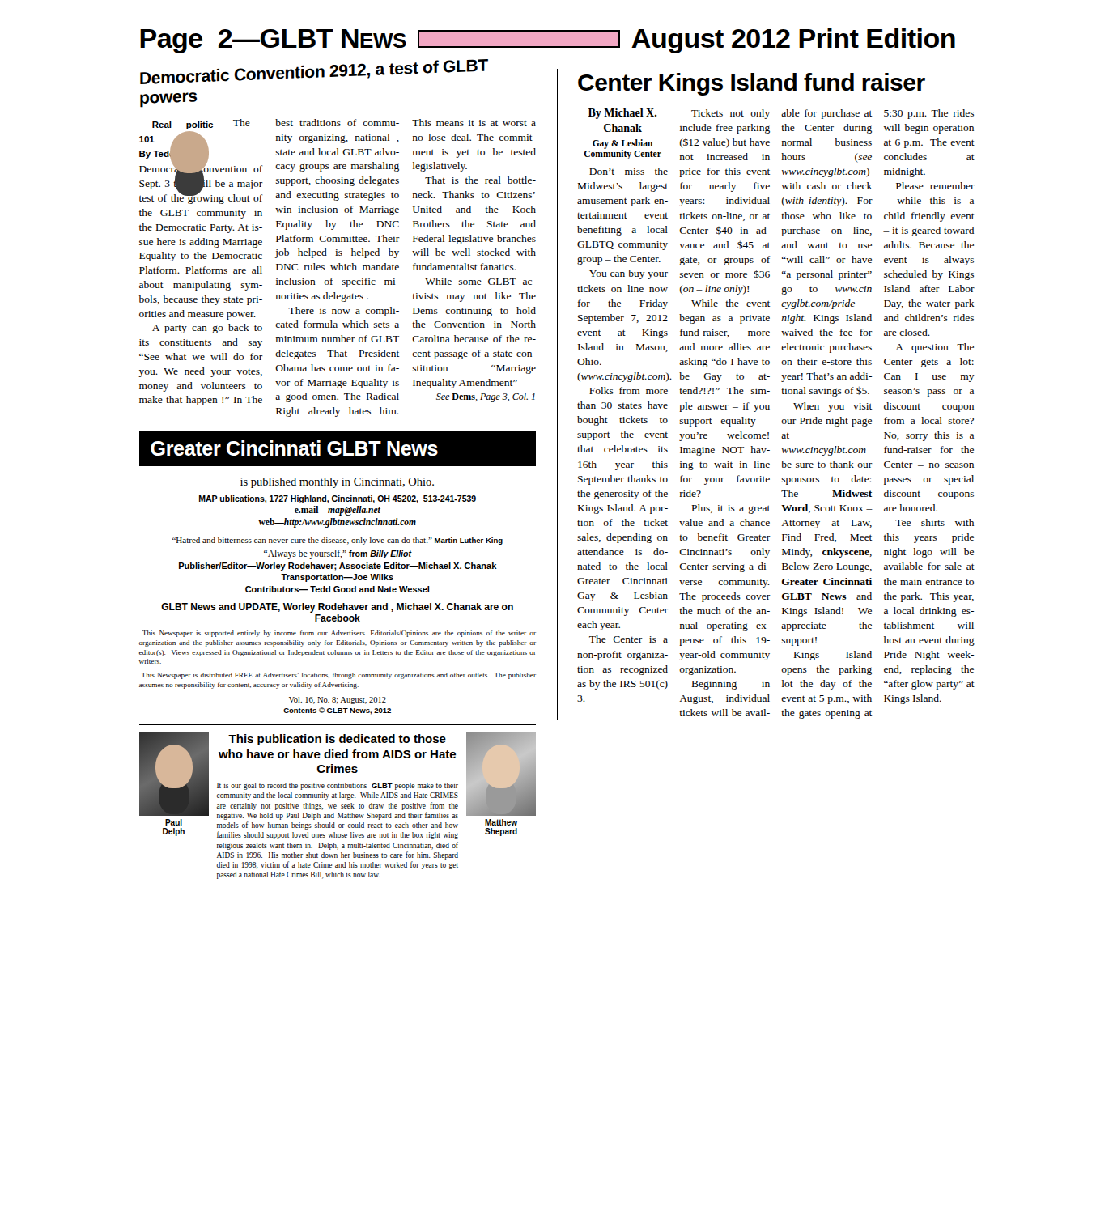Page 2—GLBT NEWS
August 2012 Print Edition
Democratic Convention 2912, a test of GLBT powers
Real politic 101
By Tedd Good The Democratic Convention of Sept. 3 to 6 will be a major test of the growing clout of the GLBT community in the Democratic Party. At issue here is adding Marriage Equality to the Democratic Platform. Platforms are all about manipulating symbols, because they state priorities and measure power.
A party can go back to its constituents and say “See what we will do for you. We need your votes, money and volunteers to make that happen !” In The best traditions of community organizing, national , state and local GLBT advocacy groups are marshaling support, choosing delegates and executing strategies to win inclusion of Marriage Equality by the DNC Platform Committee. Their job helped is helped by DNC rules which mandate inclusion of specific minorities as delegates .
There is now a complicated formula which sets a minimum number of GLBT delegates That President Obama has come out in favor of Marriage Equality is a good omen. The Radical Right already hates him. This means it is at worst a no lose deal. The commitment is yet to be tested legislatively.
That is the real bottleneck. Thanks to Citizens’ United and the Koch Brothers the State and Federal legislative branches will be well stocked with fundamentalist fanatics.
While some GLBT activists may not like The Dems continuing to hold the Convention in North Carolina because of the recent passage of a state constitution “Marriage Inequality Amendment”
See Dems, Page 3, Col. 1
Greater Cincinnati GLBT News
is published monthly in Cincinnati, Ohio.
MAP ublications, 1727 Highland, Cincinnati, OH 45202, 513-241-7539
e.mail—map@ella.net
web—http:/www.glbtnewscincinnati.com
“Hatred and bitterness can never cure the disease, only love can do that.” Martin Luther King
“Always be yourself,” from Billy Elliot
Publisher/Editor—Worley Rodehaver; Associate Editor—Michael X. Chanak
Transportation—Joe Wilks
Contributors— Tedd Good and Nate Wessel
GLBT News and UPDATE, Worley Rodehaver and , Michael X. Chanak are on Facebook
This Newspaper is supported entirely by income from our Advertisers. Editorials/Opinions are the opinions of the writer or organization and the publisher assumes responsibility only for Editorials, Opinions or Commentary written by the publisher or editor(s). Views expressed in Organizational or Independent columns or in Letters to the Editor are those of the organizations or writers.
This Newspaper is distributed FREE at Advertisers’ locations, through community organizations and other outlets. The publisher assumes no responsibility for content, accuracy or validity of Advertising.
Vol. 16, No. 8; August, 2012
Contents © GLBT News, 2012
Paul
Delph
This publication is dedicated to those
who have or have died from AIDS or Hate Crimes
It is our goal to record the positive contributions GLBT people make to their community and the local community at large. While AIDS and Hate CRIMES are certainly not positive things, we seek to draw the positive from the negative. We hold up Paul Delph and Matthew Shepard and their families as models of how human beings should or could react to each other and how families should support loved ones whose lives are not in the box right wing religious zealots want them in. Delph, a multi-talented Cincinnatian, died of AIDS in 1996. His mother shut down her business to care for him. Shepard died in 1998, victim of a hate Crime and his mother worked for years to get passed a national Hate Crimes Bill, which is now law.
Matthew
Shepard
Center Kings Island fund raiser
By Michael X. Chanak
Gay & Lesbian
Community Center
Don’t miss the Midwest’s largest amusement park entertainment event benefiting a local GLBTQ community group – the Center.
You can buy your tickets on line now for the Friday September 7, 2012 event at Kings Island in Mason, Ohio. (www.cincyglbt.com).
Folks from more than 30 states have bought tickets to support the event that celebrates its 16th year this September thanks to the generosity of the Kings Island. A portion of the ticket sales, depending on attendance is donated to the local Greater Cincinnati Gay & Lesbian Community Center each year.
The Center is a non-profit organization as recognized as by the IRS 501(c) 3.
Tickets not only include free parking ($12 value) but have not increased in price for this event for nearly five years: individual tickets on-line, or at Center $40 in advance and $45 at gate, or groups of seven or more $36 (on – line only)!
While the event began as a private fund-raiser, more and more allies are asking “do I have to be Gay to attend?!?!” The simple answer – if you support equality – you’re welcome! Imagine NOT having to wait in line for your favorite ride?
Plus, it is a great value and a chance to benefit Greater Cincinnati’s only Center serving a diverse community. The proceeds cover the much of the annual operating expense of this 19-year-old community organization.
Beginning in August, individual tickets will be available for purchase at the Center during normal business hours (see www.cincyglbt.com) with cash or check (with identity). For those who like to purchase on line, and want to use “will call” or have “a personal printer” go to www.cin cyglbt.com/pride-night. Kings Island waived the fee for electronic purchases on their e-store this year! That’s an additional savings of $5.
When you visit our Pride night page at www.cincyglbt.com be sure to thank our sponsors to date: The Midwest Word, Scott Knox – Attorney – at – Law, Find Fred, Meet Mindy, cnkyscene, Below Zero Lounge, Greater Cincinnati GLBT News and Kings Island! We appreciate the support!
Kings Island opens the parking lot the day of the event at 5 p.m., with the gates opening at 5:30 p.m. The rides will begin operation at 6 p.m. The event concludes at midnight.
Please remember – while this is a child friendly event – it is geared toward adults. Because the event is always scheduled by Kings Island after Labor Day, the water park and children’s rides are closed.
A question The Center gets a lot: Can I use my season’s pass or a discount coupon from a local store? No, sorry this is a fund-raiser for the Center – no season passes or special discount coupons are honored.
Tee shirts with this years pride night logo will be available for sale at the main entrance to the park. This year, a local drinking establishment will host an event during Pride Night weekend, replacing the “after glow party” at Kings Island.